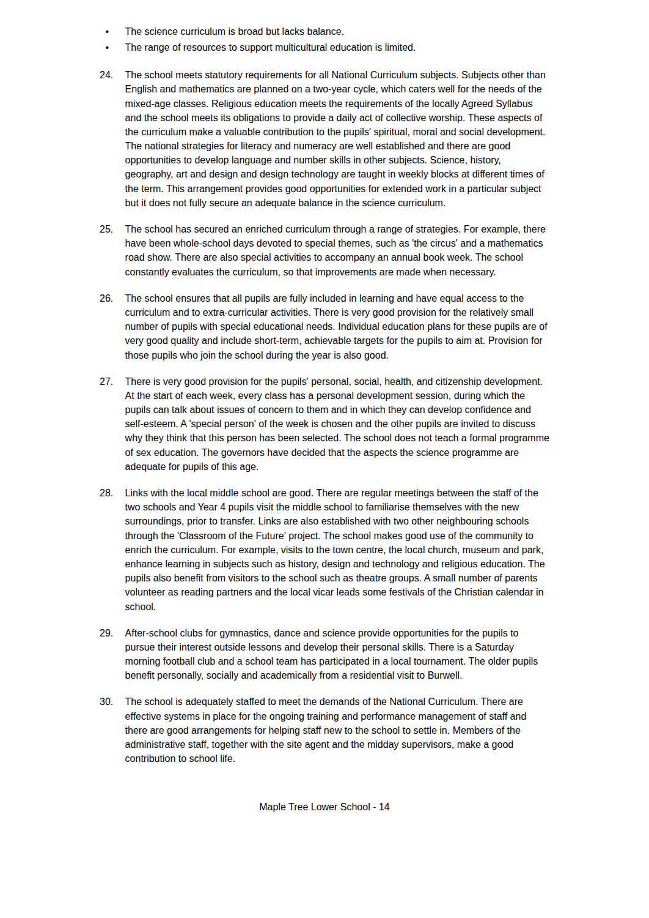The science curriculum is broad but lacks balance.
The range of resources to support multicultural education is limited.
The school meets statutory requirements for all National Curriculum subjects. Subjects other than English and mathematics are planned on a two-year cycle, which caters well for the needs of the mixed-age classes. Religious education meets the requirements of the locally Agreed Syllabus and the school meets its obligations to provide a daily act of collective worship. These aspects of the curriculum make a valuable contribution to the pupils' spiritual, moral and social development. The national strategies for literacy and numeracy are well established and there are good opportunities to develop language and number skills in other subjects. Science, history, geography, art and design and design technology are taught in weekly blocks at different times of the term. This arrangement provides good opportunities for extended work in a particular subject but it does not fully secure an adequate balance in the science curriculum.
The school has secured an enriched curriculum through a range of strategies. For example, there have been whole-school days devoted to special themes, such as 'the circus' and a mathematics road show. There are also special activities to accompany an annual book week. The school constantly evaluates the curriculum, so that improvements are made when necessary.
The school ensures that all pupils are fully included in learning and have equal access to the curriculum and to extra-curricular activities. There is very good provision for the relatively small number of pupils with special educational needs. Individual education plans for these pupils are of very good quality and include short-term, achievable targets for the pupils to aim at. Provision for those pupils who join the school during the year is also good.
There is very good provision for the pupils' personal, social, health, and citizenship development. At the start of each week, every class has a personal development session, during which the pupils can talk about issues of concern to them and in which they can develop confidence and self-esteem. A 'special person' of the week is chosen and the other pupils are invited to discuss why they think that this person has been selected. The school does not teach a formal programme of sex education. The governors have decided that the aspects the science programme are adequate for pupils of this age.
Links with the local middle school are good. There are regular meetings between the staff of the two schools and Year 4 pupils visit the middle school to familiarise themselves with the new surroundings, prior to transfer. Links are also established with two other neighbouring schools through the 'Classroom of the Future' project. The school makes good use of the community to enrich the curriculum. For example, visits to the town centre, the local church, museum and park, enhance learning in subjects such as history, design and technology and religious education. The pupils also benefit from visitors to the school such as theatre groups. A small number of parents volunteer as reading partners and the local vicar leads some festivals of the Christian calendar in school.
After-school clubs for gymnastics, dance and science provide opportunities for the pupils to pursue their interest outside lessons and develop their personal skills. There is a Saturday morning football club and a school team has participated in a local tournament. The older pupils benefit personally, socially and academically from a residential visit to Burwell.
The school is adequately staffed to meet the demands of the National Curriculum. There are effective systems in place for the ongoing training and performance management of staff and there are good arrangements for helping staff new to the school to settle in. Members of the administrative staff, together with the site agent and the midday supervisors, make a good contribution to school life.
Maple Tree Lower School - 14